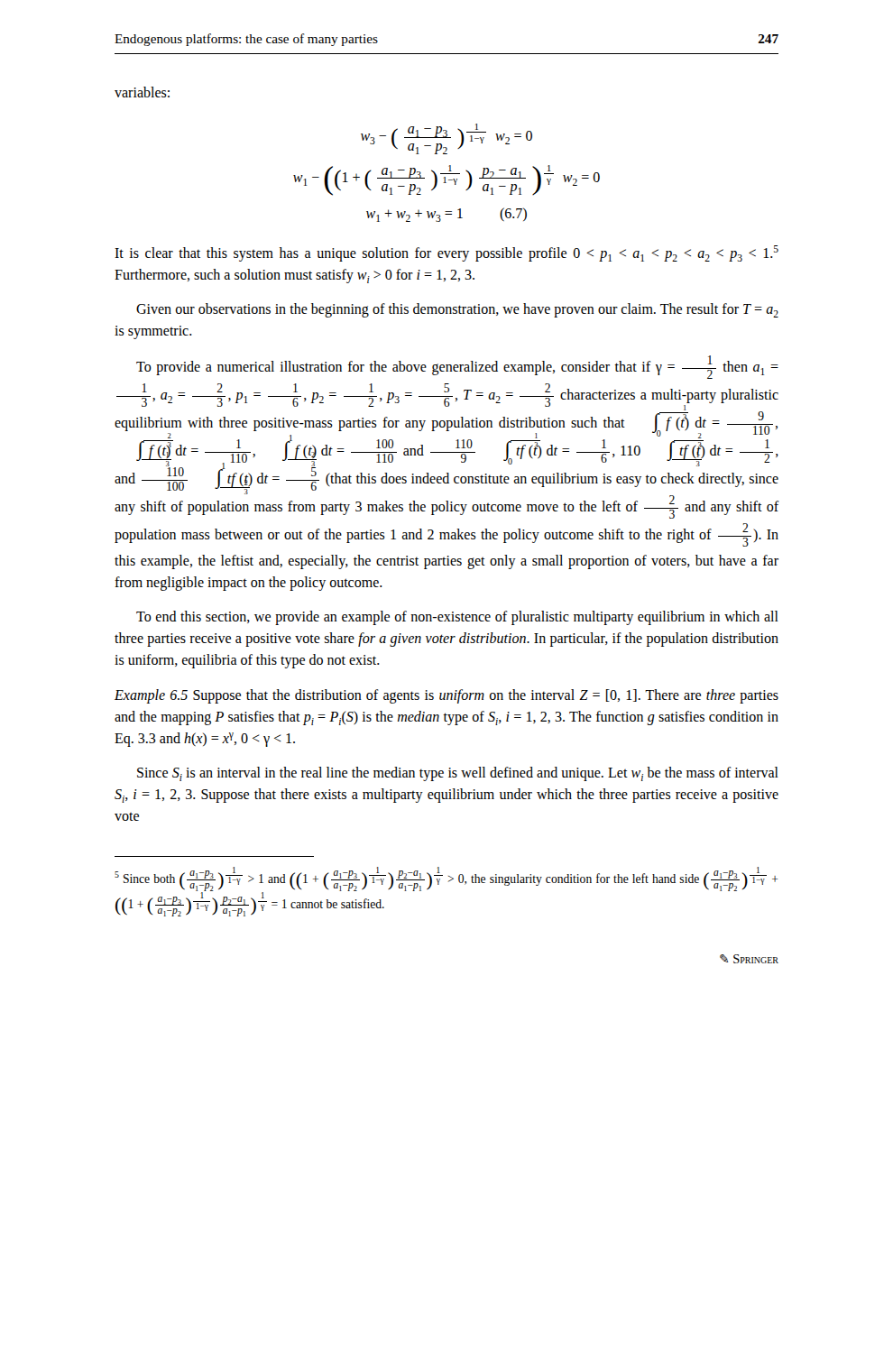Endogenous platforms: the case of many parties 247
variables:
w3 − ( a1 − p3 a1 − p2 ) 11−γ w2 = 0
w1 − ((1 + ( a1 − p3 a1 − p2 ) 11−γ ) p2 − a1 a1 − p1 ) 1 γ w2 = 0
w1 + w2 + w3 = 1 (6.7)
It is clear that this system has a unique solution for every possible profile 0 < p1 < a1 < p2 < a2 < p3 < 1.5 Furthermore, such a solution must satisfy wi > 0 for i = 1, 2, 3.
Given our observations in the beginning of this demonstration, we have proven our claim. The result for T = a2 is symmetric.
To provide a numerical illustration for the above generalized example, consider that if γ = 12 then a1 = 13, a2 = 23, p1 = 16, p2 = 12, p3 = 56, T = a2 = 23 characterizes a multi-party pluralistic equilibrium with three positive-mass parties for any population distribution such that 13∫0 f (t) dt = 9110, 23∫13 f (t) dt = 1110, 1∫23 f (t) dt = 100110 and 1109 13∫0 tf (t) dt = 16, 110 23∫13 tf (t) dt = 12, and 110100 1∫23 tf (t) dt = 56 (that this does indeed constitute an equilibrium is easy to check directly, since any shift of population mass from party 3 makes the policy outcome move to the left of 23 and any shift of population mass between or out of the parties 1 and 2 makes the policy outcome shift to the right of 23). In this example, the leftist and, especially, the centrist parties get only a small proportion of voters, but have a far from negligible impact on the policy outcome.
To end this section, we provide an example of non-existence of pluralistic multiparty equilibrium in which all three parties receive a positive vote share for a given voter distribution. In particular, if the population distribution is uniform, equilibria of this type do not exist.
Example 6.5 Suppose that the distribution of agents is uniform on the interval Z = [0, 1]. There are three parties and the mapping P satisfies that pi = Pi(S) is the median type of Si, i = 1, 2, 3. The function g satisfies condition in Eq. 3.3 and h(x) = xγ, 0 < γ < 1.
Since Si is an interval in the real line the median type is well defined and unique. Let wi be the mass of interval Si, i = 1, 2, 3. Suppose that there exists a multiparty equilibrium under which the three parties receive a positive vote
5 Since both (a1−p3 a1−p2) 11−γ > 1 and ((1 + (a1−p3 a1−p2) 11−γ) p2−a1 a1−p1) 1 γ > 0, the singularity condition for the left hand side (a1−p3 a1−p2) 11−γ + ((1 + (a1−p3 a1−p2) 11−γ) p2−a1 a1−p1) 1 γ = 1 cannot be satisfied.
✎ Springer